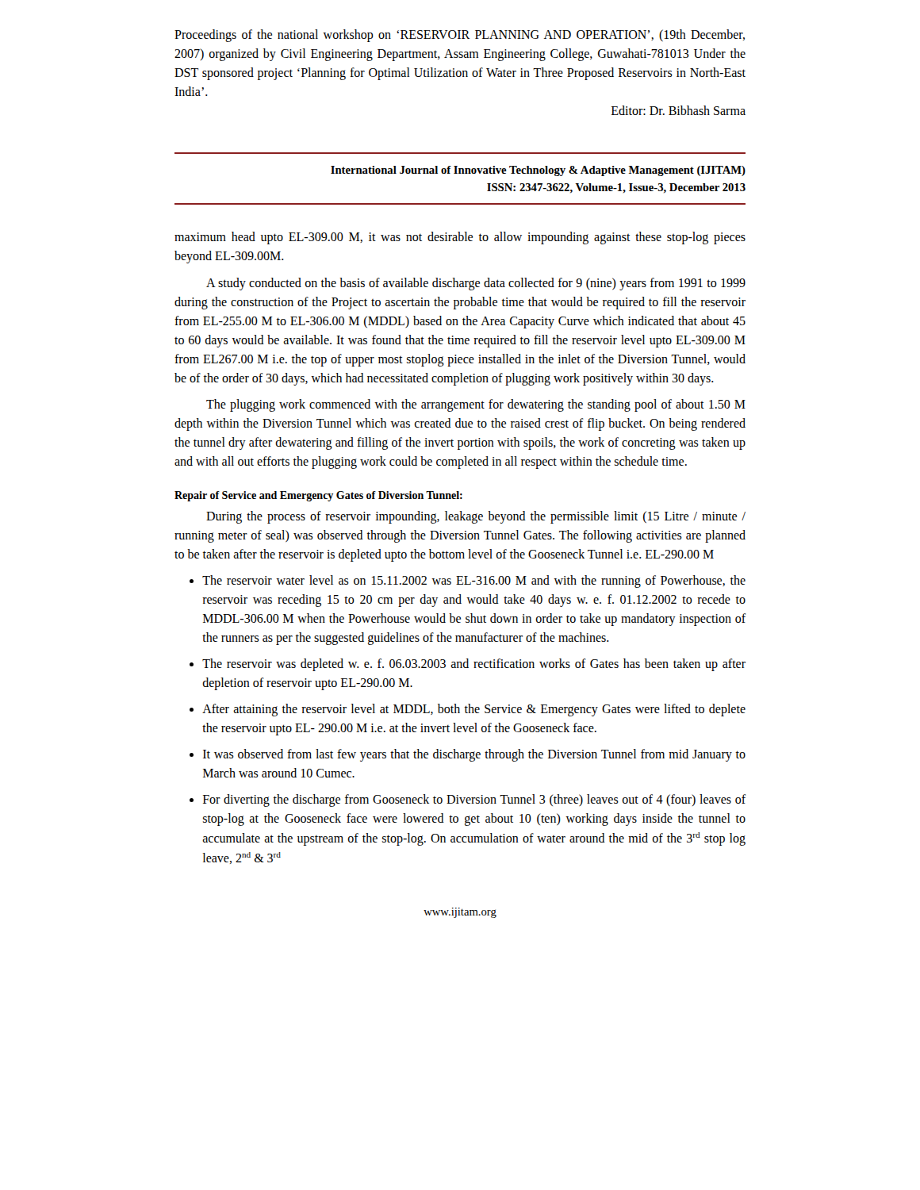Proceedings of the national workshop on ‘RESERVOIR PLANNING AND OPERATION’, (19th December, 2007) organized by Civil Engineering Department, Assam Engineering College, Guwahati-781013 Under the DST sponsored project ‘Planning for Optimal Utilization of Water in Three Proposed Reservoirs in North-East India’. Editor: Dr. Bibhash Sarma
International Journal of Innovative Technology & Adaptive Management (IJITAM) ISSN: 2347-3622, Volume-1, Issue-3, December 2013
maximum head upto EL-309.00 M, it was not desirable to allow impounding against these stop-log pieces beyond EL-309.00M.
A study conducted on the basis of available discharge data collected for 9 (nine) years from 1991 to 1999 during the construction of the Project to ascertain the probable time that would be required to fill the reservoir from EL-255.00 M to EL-306.00 M (MDDL) based on the Area Capacity Curve which indicated that about 45 to 60 days would be available. It was found that the time required to fill the reservoir level upto EL-309.00 M from EL267.00 M i.e. the top of upper most stoplog piece installed in the inlet of the Diversion Tunnel, would be of the order of 30 days, which had necessitated completion of plugging work positively within 30 days.
The plugging work commenced with the arrangement for dewatering the standing pool of about 1.50 M depth within the Diversion Tunnel which was created due to the raised crest of flip bucket. On being rendered the tunnel dry after dewatering and filling of the invert portion with spoils, the work of concreting was taken up and with all out efforts the plugging work could be completed in all respect within the schedule time.
Repair of Service and Emergency Gates of Diversion Tunnel:
During the process of reservoir impounding, leakage beyond the permissible limit (15 Litre / minute / running meter of seal) was observed through the Diversion Tunnel Gates. The following activities are planned to be taken after the reservoir is depleted upto the bottom level of the Gooseneck Tunnel i.e. EL-290.00 M
The reservoir water level as on 15.11.2002 was EL-316.00 M and with the running of Powerhouse, the reservoir was receding 15 to 20 cm per day and would take 40 days w. e. f. 01.12.2002 to recede to MDDL-306.00 M when the Powerhouse would be shut down in order to take up mandatory inspection of the runners as per the suggested guidelines of the manufacturer of the machines.
The reservoir was depleted w. e. f. 06.03.2003 and rectification works of Gates has been taken up after depletion of reservoir upto EL-290.00 M.
After attaining the reservoir level at MDDL, both the Service & Emergency Gates were lifted to deplete the reservoir upto EL- 290.00 M i.e. at the invert level of the Gooseneck face.
It was observed from last few years that the discharge through the Diversion Tunnel from mid January to March was around 10 Cumec.
For diverting the discharge from Gooseneck to Diversion Tunnel 3 (three) leaves out of 4 (four) leaves of stop-log at the Gooseneck face were lowered to get about 10 (ten) working days inside the tunnel to accumulate at the upstream of the stop-log. On accumulation of water around the mid of the 3rd stop log leave, 2nd & 3rd
www.ijitam.org